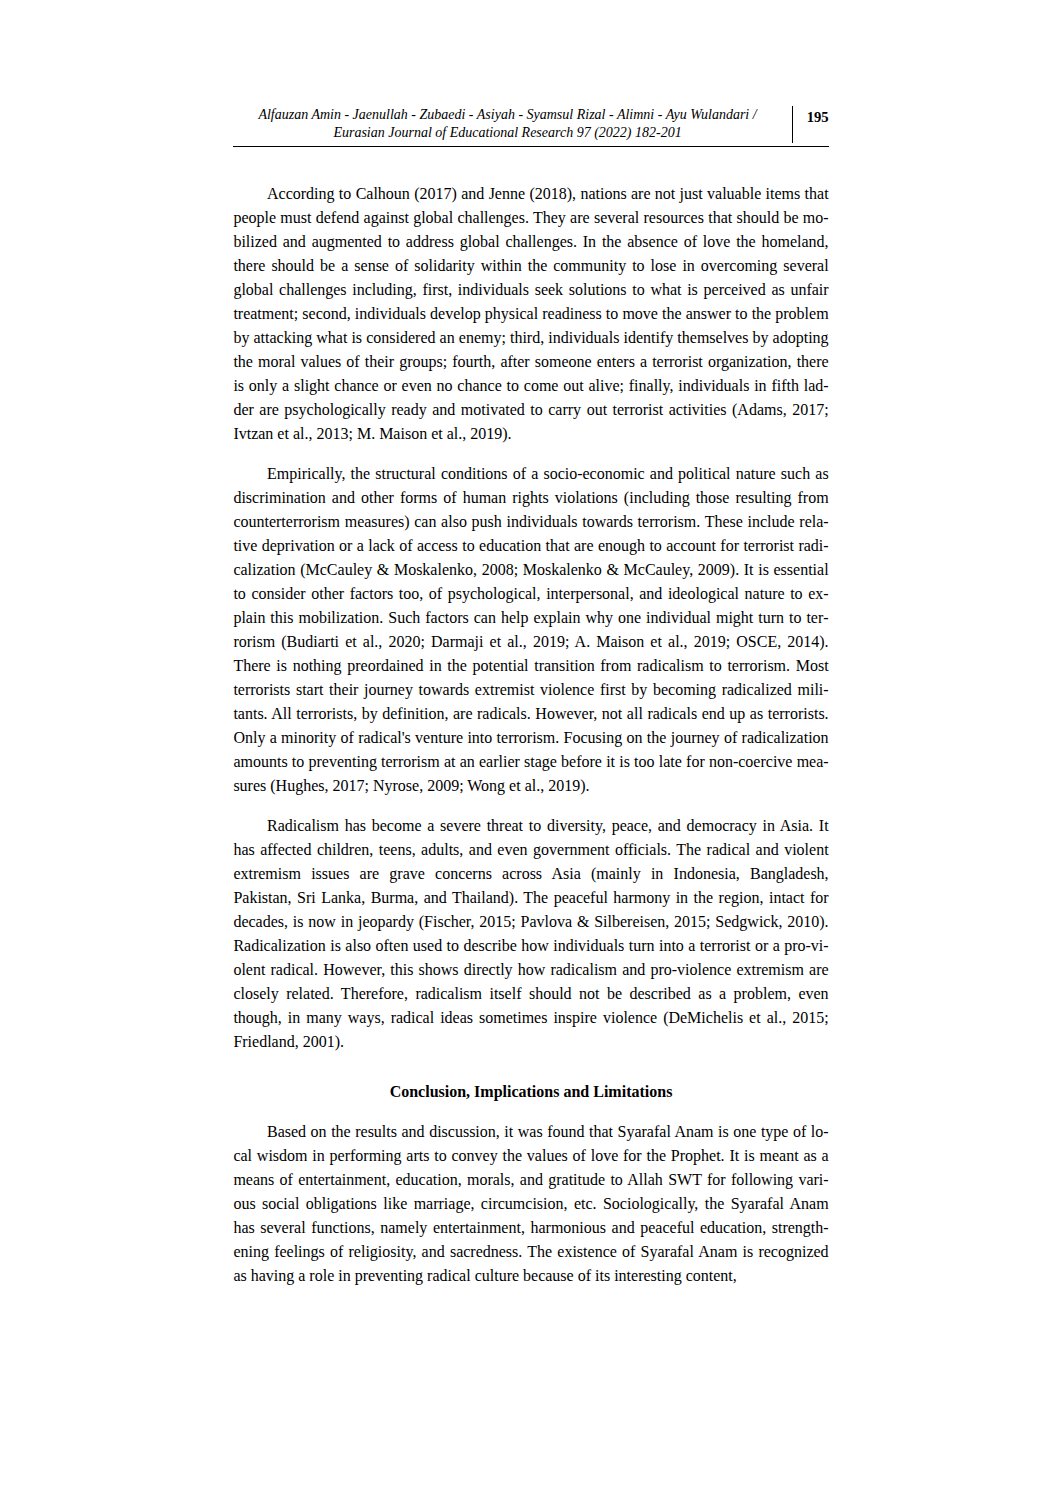Alfauzan Amin - Jaenullah - Zubaedi - Asiyah - Syamsul Rizal - Alimni - Ayu Wulandari / Eurasian Journal of Educational Research 97 (2022) 182-201
195
According to Calhoun (2017) and Jenne (2018), nations are not just valuable items that people must defend against global challenges. They are several resources that should be mobilized and augmented to address global challenges. In the absence of love the homeland, there should be a sense of solidarity within the community to lose in overcoming several global challenges including, first, individuals seek solutions to what is perceived as unfair treatment; second, individuals develop physical readiness to move the answer to the problem by attacking what is considered an enemy; third, individuals identify themselves by adopting the moral values of their groups; fourth, after someone enters a terrorist organization, there is only a slight chance or even no chance to come out alive; finally, individuals in fifth ladder are psychologically ready and motivated to carry out terrorist activities (Adams, 2017; Ivtzan et al., 2013; M. Maison et al., 2019).
Empirically, the structural conditions of a socio-economic and political nature such as discrimination and other forms of human rights violations (including those resulting from counterterrorism measures) can also push individuals towards terrorism. These include relative deprivation or a lack of access to education that are enough to account for terrorist radicalization (McCauley & Moskalenko, 2008; Moskalenko & McCauley, 2009). It is essential to consider other factors too, of psychological, interpersonal, and ideological nature to explain this mobilization. Such factors can help explain why one individual might turn to terrorism (Budiarti et al., 2020; Darmaji et al., 2019; A. Maison et al., 2019; OSCE, 2014). There is nothing preordained in the potential transition from radicalism to terrorism. Most terrorists start their journey towards extremist violence first by becoming radicalized militants. All terrorists, by definition, are radicals. However, not all radicals end up as terrorists. Only a minority of radical's venture into terrorism. Focusing on the journey of radicalization amounts to preventing terrorism at an earlier stage before it is too late for non-coercive measures (Hughes, 2017; Nyrose, 2009; Wong et al., 2019).
Radicalism has become a severe threat to diversity, peace, and democracy in Asia. It has affected children, teens, adults, and even government officials. The radical and violent extremism issues are grave concerns across Asia (mainly in Indonesia, Bangladesh, Pakistan, Sri Lanka, Burma, and Thailand). The peaceful harmony in the region, intact for decades, is now in jeopardy (Fischer, 2015; Pavlova & Silbereisen, 2015; Sedgwick, 2010). Radicalization is also often used to describe how individuals turn into a terrorist or a pro-violent radical. However, this shows directly how radicalism and pro-violence extremism are closely related. Therefore, radicalism itself should not be described as a problem, even though, in many ways, radical ideas sometimes inspire violence (DeMichelis et al., 2015; Friedland, 2001).
Conclusion, Implications and Limitations
Based on the results and discussion, it was found that Syarafal Anam is one type of local wisdom in performing arts to convey the values of love for the Prophet. It is meant as a means of entertainment, education, morals, and gratitude to Allah SWT for following various social obligations like marriage, circumcision, etc. Sociologically, the Syarafal Anam has several functions, namely entertainment, harmonious and peaceful education, strengthening feelings of religiosity, and sacredness. The existence of Syarafal Anam is recognized as having a role in preventing radical culture because of its interesting content,